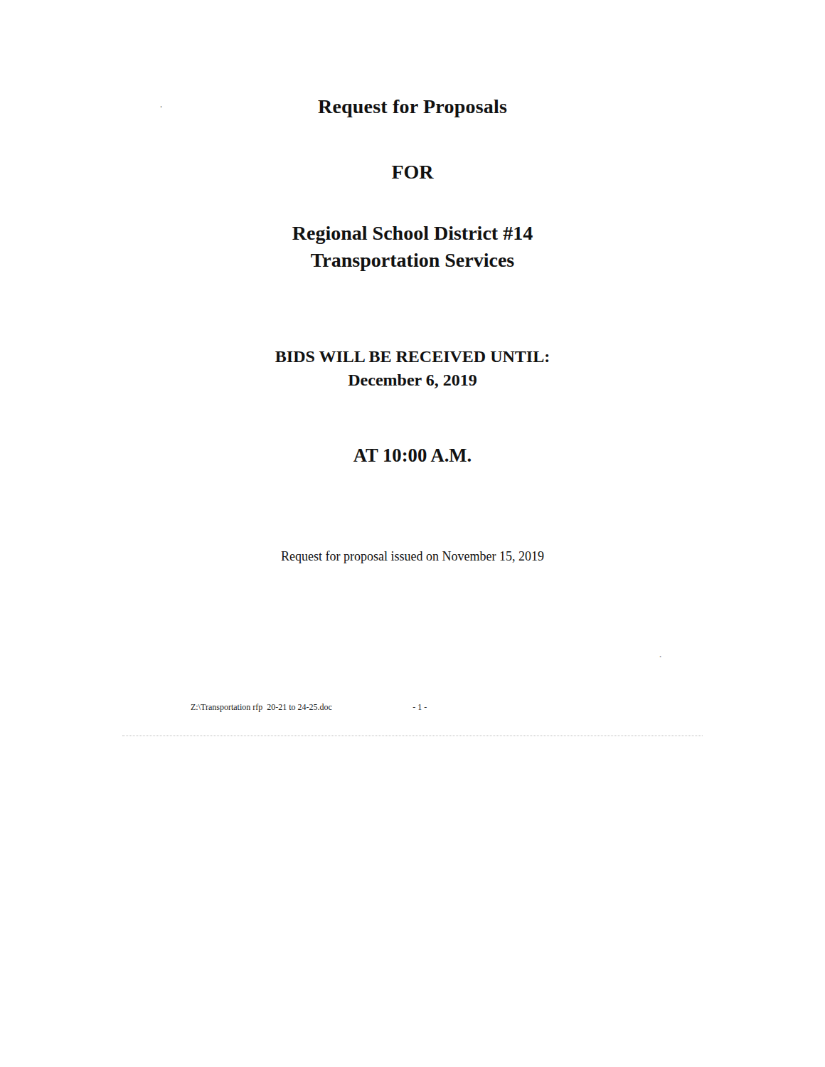.
Request for Proposals
FOR
Regional School District #14
Transportation Services
BIDS WILL BE RECEIVED UNTIL:
December 6, 2019
AT 10:00 A.M.
Request for proposal issued on November 15, 2019
.
Z:\Transportation rfp 20-21 to 24-25.doc - 1 -